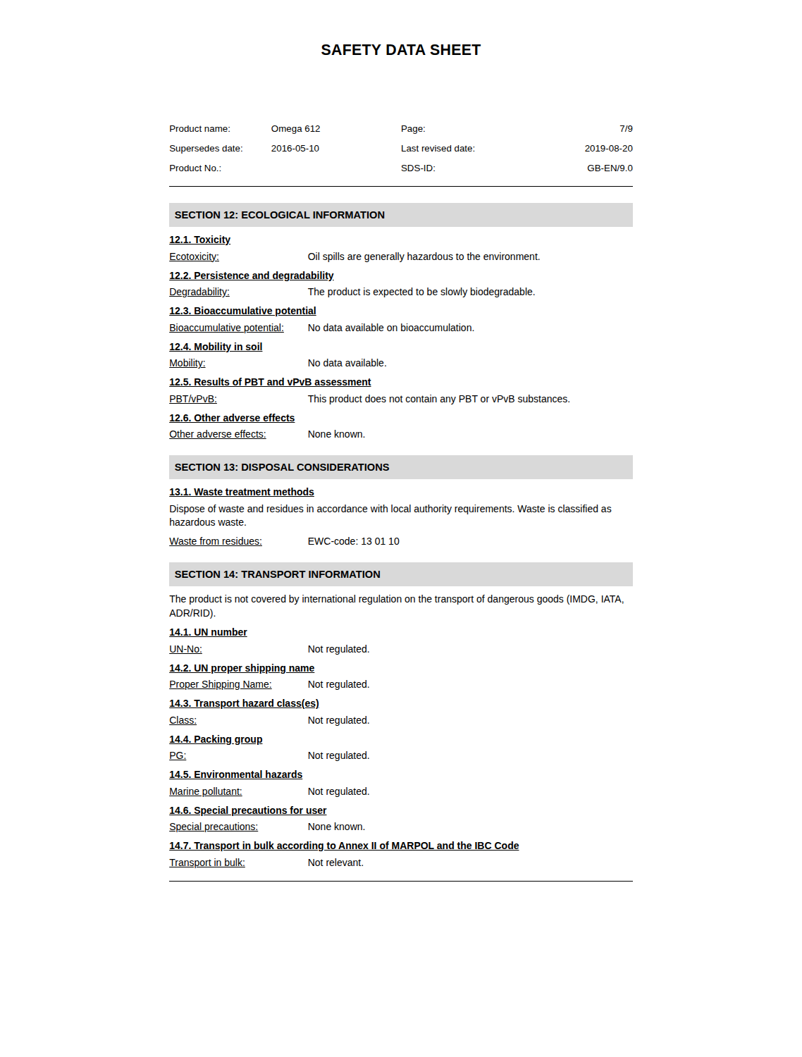SAFETY DATA SHEET
| Product name: | Omega 612 | Page: | 7/9 |
| Supersedes date: | 2016-05-10 | Last revised date: | 2019-08-20 |
| Product No.: | | SDS-ID: | GB-EN/9.0 |
SECTION 12: ECOLOGICAL INFORMATION
12.1. Toxicity
Ecotoxicity:
Oil spills are generally hazardous to the environment.
12.2. Persistence and degradability
Degradability:
The product is expected to be slowly biodegradable.
12.3. Bioaccumulative potential
Bioaccumulative potential:
No data available on bioaccumulation.
12.4. Mobility in soil
Mobility:
No data available.
12.5. Results of PBT and vPvB assessment
PBT/vPvB:
This product does not contain any PBT or vPvB substances.
12.6. Other adverse effects
Other adverse effects:
None known.
SECTION 13: DISPOSAL CONSIDERATIONS
13.1. Waste treatment methods
Dispose of waste and residues in accordance with local authority requirements. Waste is classified as hazardous waste.
Waste from residues:
EWC-code: 13 01 10
SECTION 14: TRANSPORT INFORMATION
The product is not covered by international regulation on the transport of dangerous goods (IMDG, IATA, ADR/RID).
14.1. UN number
UN-No:
Not regulated.
14.2. UN proper shipping name
Proper Shipping Name:
Not regulated.
14.3. Transport hazard class(es)
Class:
Not regulated.
14.4. Packing group
PG:
Not regulated.
14.5. Environmental hazards
Marine pollutant:
Not regulated.
14.6. Special precautions for user
Special precautions:
None known.
14.7. Transport in bulk according to Annex II of MARPOL and the IBC Code
Transport in bulk:
Not relevant.